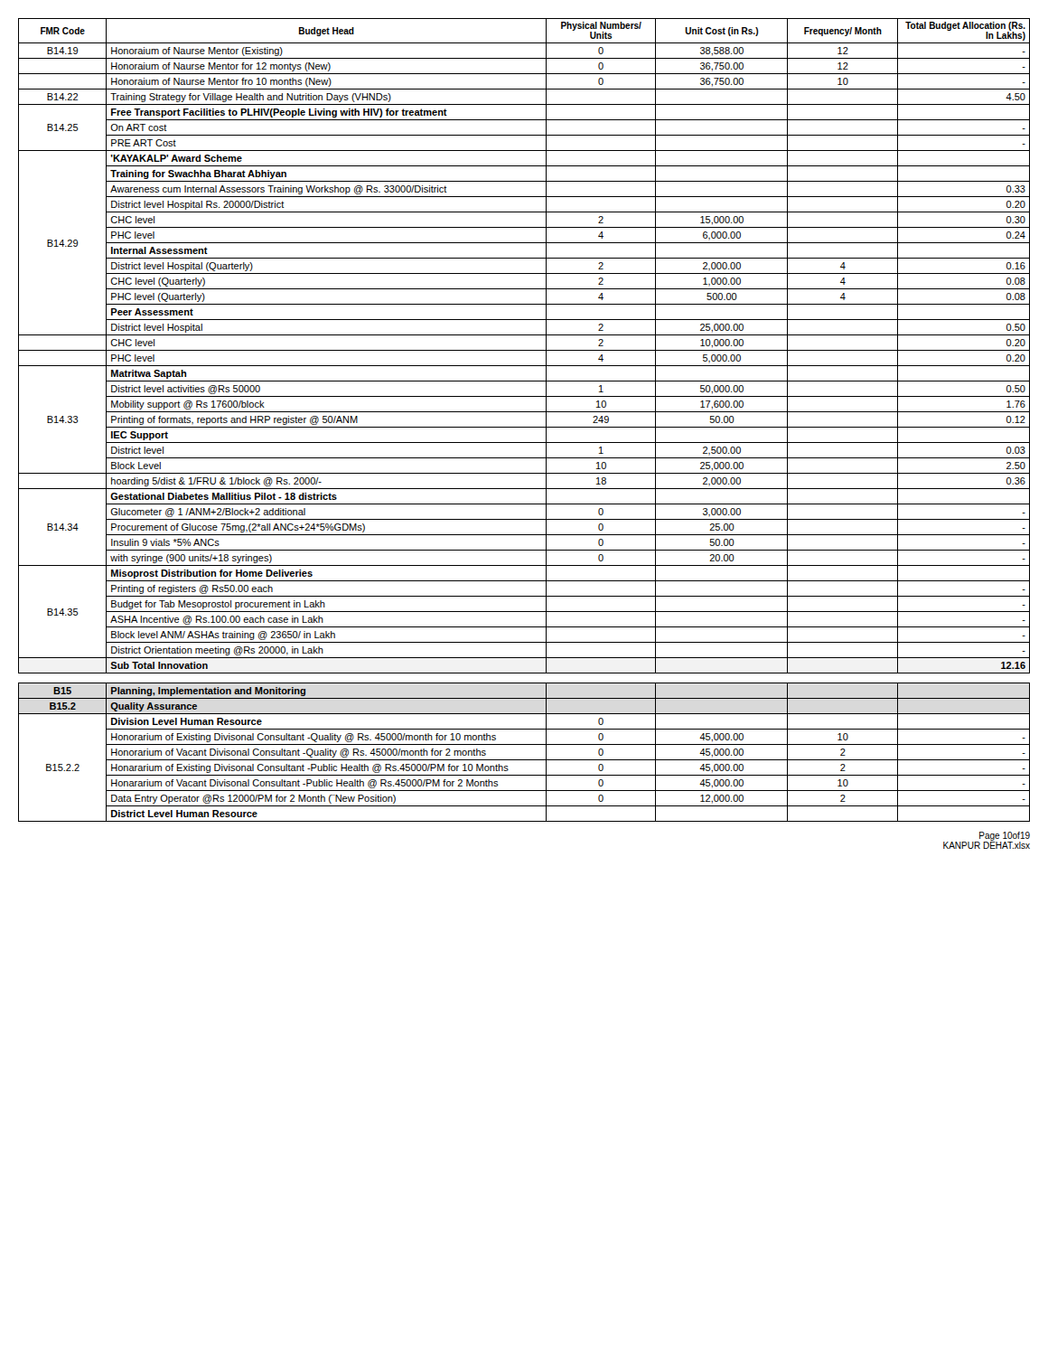| FMR Code | Budget Head | Physical Numbers/ Units | Unit Cost (in Rs.) | Frequency/ Month | Total Budget Allocation (Rs. In Lakhs) |
| --- | --- | --- | --- | --- | --- |
| B14.19 | Honoraium of Naurse Mentor (Existing) | 0 | 38,588.00 | 12 | - |
| | Honoraium of Naurse Mentor for 12 montys (New) | 0 | 36,750.00 | 12 | - |
| | Honoraium of Naurse Mentor fro 10 months (New) | 0 | 36,750.00 | 10 | - |
| B14.22 | Training Strategy for Village Health and Nutrition Days (VHNDs) | | | | 4.50 |
| B14.25 | Free Transport Facilities to PLHIV(People Living with HIV) for treatment | | | | |
| On ART cost | | | | - |
| PRE ART Cost | | | | - |
| B14.29 | 'KAYAKALP' Award Scheme | | | | |
| Training for Swachha Bharat Abhiyan | | | | |
| Awareness cum Internal Assessors Training Workshop @ Rs. 33000/Disitrict | | | | 0.33 |
| District level Hospital Rs. 20000/District | | | | 0.20 |
| CHC level | 2 | 15,000.00 | | 0.30 |
| PHC level | 4 | 6,000.00 | | 0.24 |
| Internal Assessment | | | | |
| District level Hospital (Quarterly) | 2 | 2,000.00 | 4 | 0.16 |
| CHC level (Quarterly) | 2 | 1,000.00 | 4 | 0.08 |
| PHC level (Quarterly) | 4 | 500.00 | 4 | 0.08 |
| Peer Assessment | | | | |
| District level Hospital | 2 | 25,000.00 | | 0.50 |
| | CHC level | 2 | 10,000.00 | | 0.20 |
| | PHC level | 4 | 5,000.00 | | 0.20 |
| B14.33 | Matritwa Saptah | | | | |
| District level activities @Rs 50000 | 1 | 50,000.00 | | 0.50 |
| Mobility support @ Rs 17600/block | 10 | 17,600.00 | | 1.76 |
| Printing of formats, reports and HRP register @ 50/ANM | 249 | 50.00 | | 0.12 |
| IEC Support | | | | |
| District level | 1 | 2,500.00 | | 0.03 |
| Block Level | 10 | 25,000.00 | | 2.50 |
| | hoarding 5/dist & 1/FRU & 1/block @ Rs. 2000/- | 18 | 2,000.00 | | 0.36 |
| B14.34 | Gestational Diabetes Mallitius Pilot - 18 districts | | | | |
| Glucometer @ 1 /ANM+2/Block+2 additional | 0 | 3,000.00 | | - |
| Procurement of Glucose 75mg,(2*all ANCs+24*5%GDMs) | 0 | 25.00 | | - |
| Insulin 9 vials *5% ANCs | 0 | 50.00 | | - |
| with syringe (900 units/+18 syringes) | 0 | 20.00 | | - |
| B14.35 | Misoprost Distribution for Home Deliveries | | | | |
| Printing of registers @ Rs50.00 each | | | | - |
| Budget for Tab Mesoprostol procurement in Lakh | | | | - |
| ASHA Incentive @ Rs.100.00 each case in Lakh | | | | - |
| Block level ANM/ ASHAs training @ 23650/ in Lakh | | | | - |
| District Orientation meeting @Rs 20000, in Lakh | | | | - |
| | Sub Total Innovation | | | | 12.16 |
| B15 | Planning, Implementation and Monitoring | | | | |
| B15.2 | Quality Assurance | | | | |
| B15.2.2 | Division Level Human Resource | 0 | | | |
| Honorarium of Existing Divisonal Consultant -Quality @ Rs. 45000/month for 10 months | 0 | 45,000.00 | 10 | - |
| Honorarium of Vacant Divisonal Consultant -Quality @ Rs. 45000/month for 2 months | 0 | 45,000.00 | 2 | - |
| Honararium of Existing Divisonal Consultant -Public Health @ Rs.45000/PM for 10 Months | 0 | 45,000.00 | 2 | - |
| Honararium of Vacant Divisonal Consultant -Public Health @ Rs.45000/PM for 2 Months | 0 | 45,000.00 | 10 | - |
| Data Entry Operator @Rs 12000/PM for 2 Month (¨New Position) | 0 | 12,000.00 | 2 | - |
| District Level Human Resource | | | | |
Page 10of19
KANPUR DEHAT.xlsx